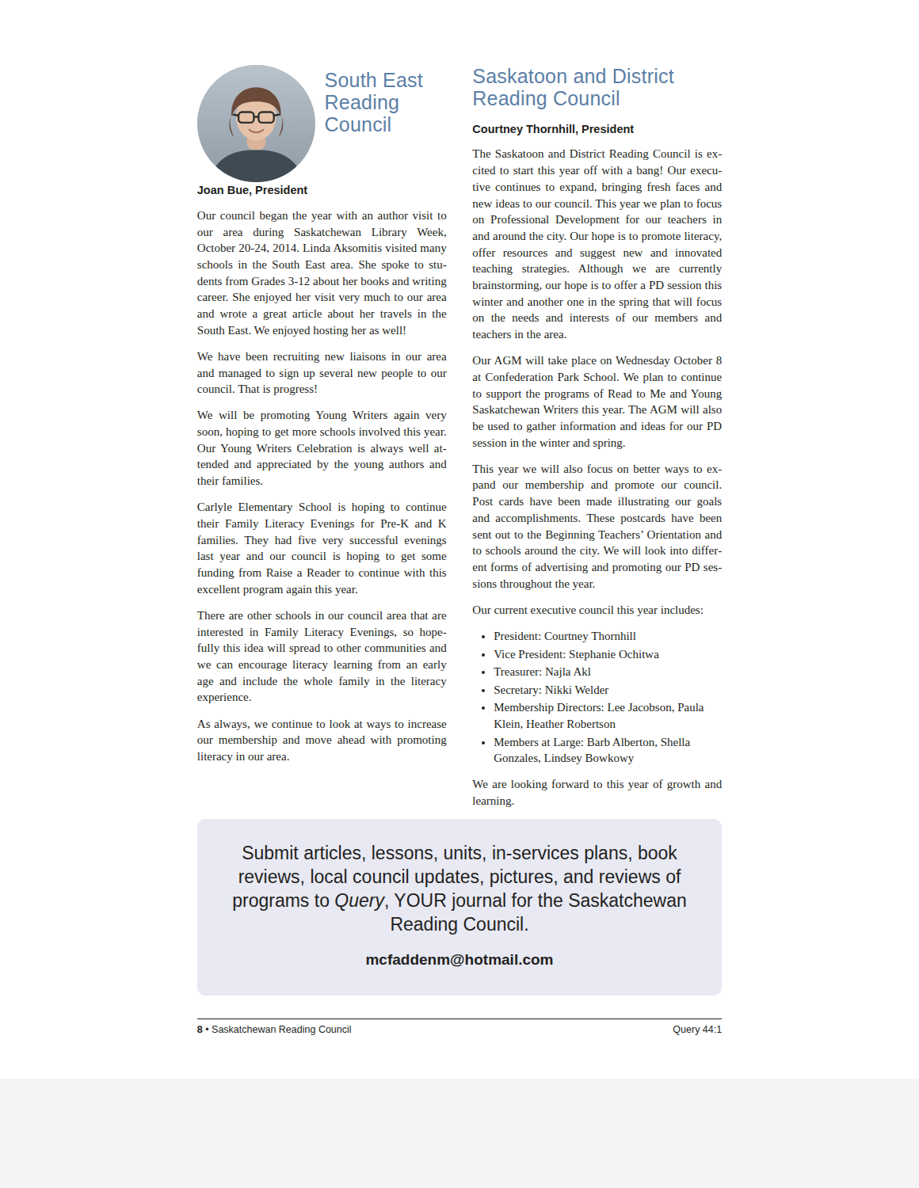South East
Reading Council
Joan Bue, President
Our council began the year with an author visit to our area during Saskatchewan Library Week, October 20-24, 2014. Linda Aksomitis visited many schools in the South East area. She spoke to students from Grades 3-12 about her books and writing career. She enjoyed her visit very much to our area and wrote a great article about her travels in the South East. We enjoyed hosting her as well!
We have been recruiting new liaisons in our area and managed to sign up several new people to our council. That is progress!
We will be promoting Young Writers again very soon, hoping to get more schools involved this year. Our Young Writers Celebration is always well attended and appreciated by the young authors and their families.
Carlyle Elementary School is hoping to continue their Family Literacy Evenings for Pre-K and K families. They had five very successful evenings last year and our council is hoping to get some funding from Raise a Reader to continue with this excellent program again this year.
There are other schools in our council area that are interested in Family Literacy Evenings, so hopefully this idea will spread to other communities and we can encourage literacy learning from an early age and include the whole family in the literacy experience.
As always, we continue to look at ways to increase our membership and move ahead with promoting literacy in our area.
Saskatoon and District
Reading Council
Courtney Thornhill, President
The Saskatoon and District Reading Council is excited to start this year off with a bang! Our executive continues to expand, bringing fresh faces and new ideas to our council. This year we plan to focus on Professional Development for our teachers in and around the city. Our hope is to promote literacy, offer resources and suggest new and innovated teaching strategies. Although we are currently brainstorming, our hope is to offer a PD session this winter and another one in the spring that will focus on the needs and interests of our members and teachers in the area.
Our AGM will take place on Wednesday October 8 at Confederation Park School. We plan to continue to support the programs of Read to Me and Young Saskatchewan Writers this year. The AGM will also be used to gather information and ideas for our PD session in the winter and spring.
This year we will also focus on better ways to expand our membership and promote our council. Post cards have been made illustrating our goals and accomplishments. These postcards have been sent out to the Beginning Teachers’ Orientation and to schools around the city. We will look into different forms of advertising and promoting our PD sessions throughout the year.
Our current executive council this year includes:
President: Courtney Thornhill
Vice President: Stephanie Ochitwa
Treasurer: Najla Akl
Secretary: Nikki Welder
Membership Directors: Lee Jacobson, Paula Klein, Heather Robertson
Members at Large: Barb Alberton, Shella Gonzales, Lindsey Bowkowy
We are looking forward to this year of growth and learning.
Submit articles, lessons, units, in-services plans, book reviews, local council updates, pictures, and reviews of programs to Query, YOUR journal for the Saskatchewan Reading Council.
mcfaddenm@hotmail.com
8 • Saskatchewan Reading Council
Query 44:1